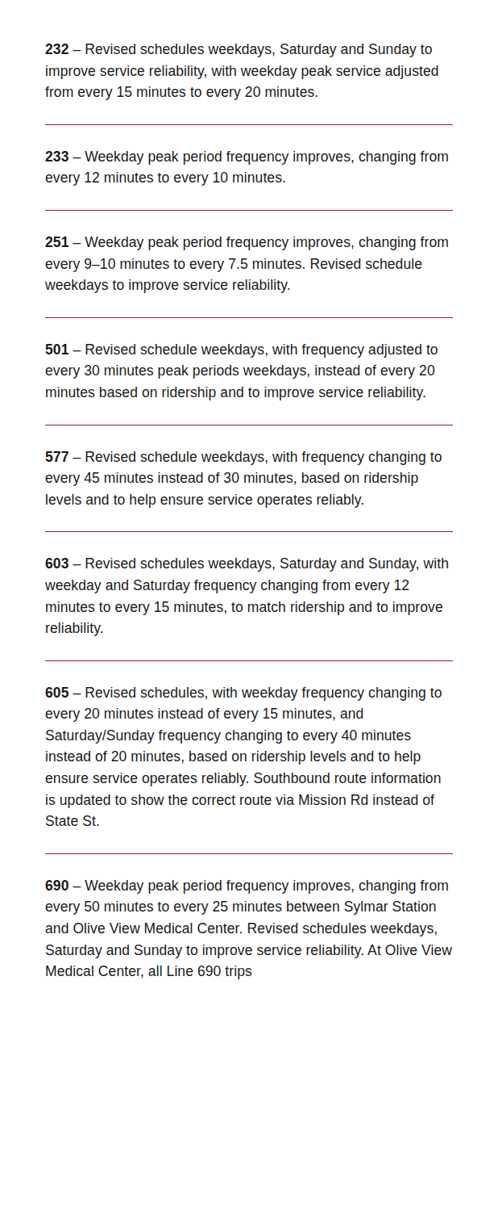232 – Revised schedules weekdays, Saturday and Sunday to improve service reliability, with weekday peak service adjusted from every 15 minutes to every 20 minutes.
233 – Weekday peak period frequency improves, changing from every 12 minutes to every 10 minutes.
251 – Weekday peak period frequency improves, changing from every 9–10 minutes to every 7.5 minutes. Revised schedule weekdays to improve service reliability.
501 – Revised schedule weekdays, with frequency adjusted to every 30 minutes peak periods weekdays, instead of every 20 minutes based on ridership and to improve service reliability.
577 – Revised schedule weekdays, with frequency changing to every 45 minutes instead of 30 minutes, based on ridership levels and to help ensure service operates reliably.
603 – Revised schedules weekdays, Saturday and Sunday, with weekday and Saturday frequency changing from every 12 minutes to every 15 minutes, to match ridership and to improve reliability.
605 – Revised schedules, with weekday frequency changing to every 20 minutes instead of every 15 minutes, and Saturday/Sunday frequency changing to every 40 minutes instead of 20 minutes, based on ridership levels and to help ensure service operates reliably. Southbound route information is updated to show the correct route via Mission Rd instead of State St.
690 – Weekday peak period frequency improves, changing from every 50 minutes to every 25 minutes between Sylmar Station and Olive View Medical Center. Revised schedules weekdays, Saturday and Sunday to improve service reliability. At Olive View Medical Center, all Line 690 trips